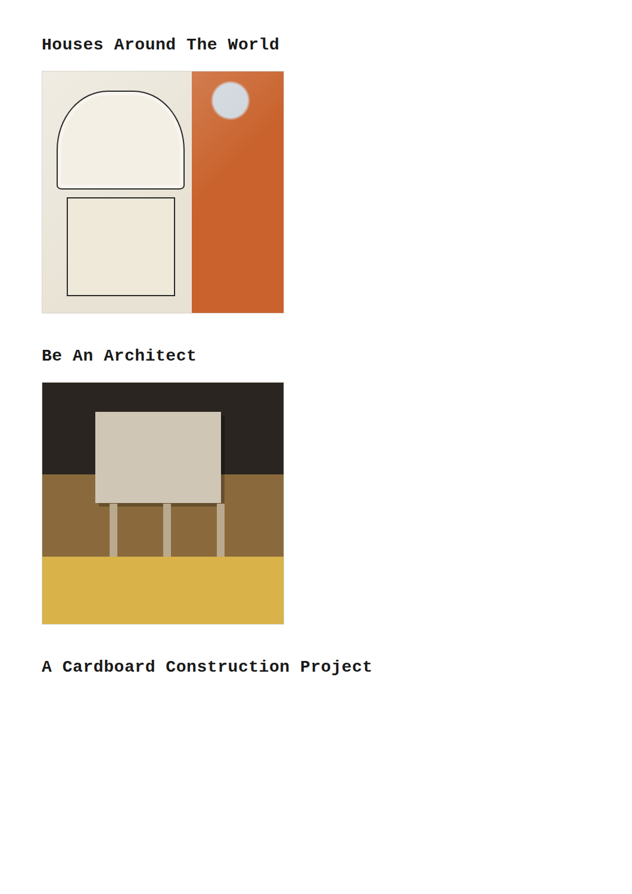Houses Around The World
Be An Architect
A Cardboard Construction Project